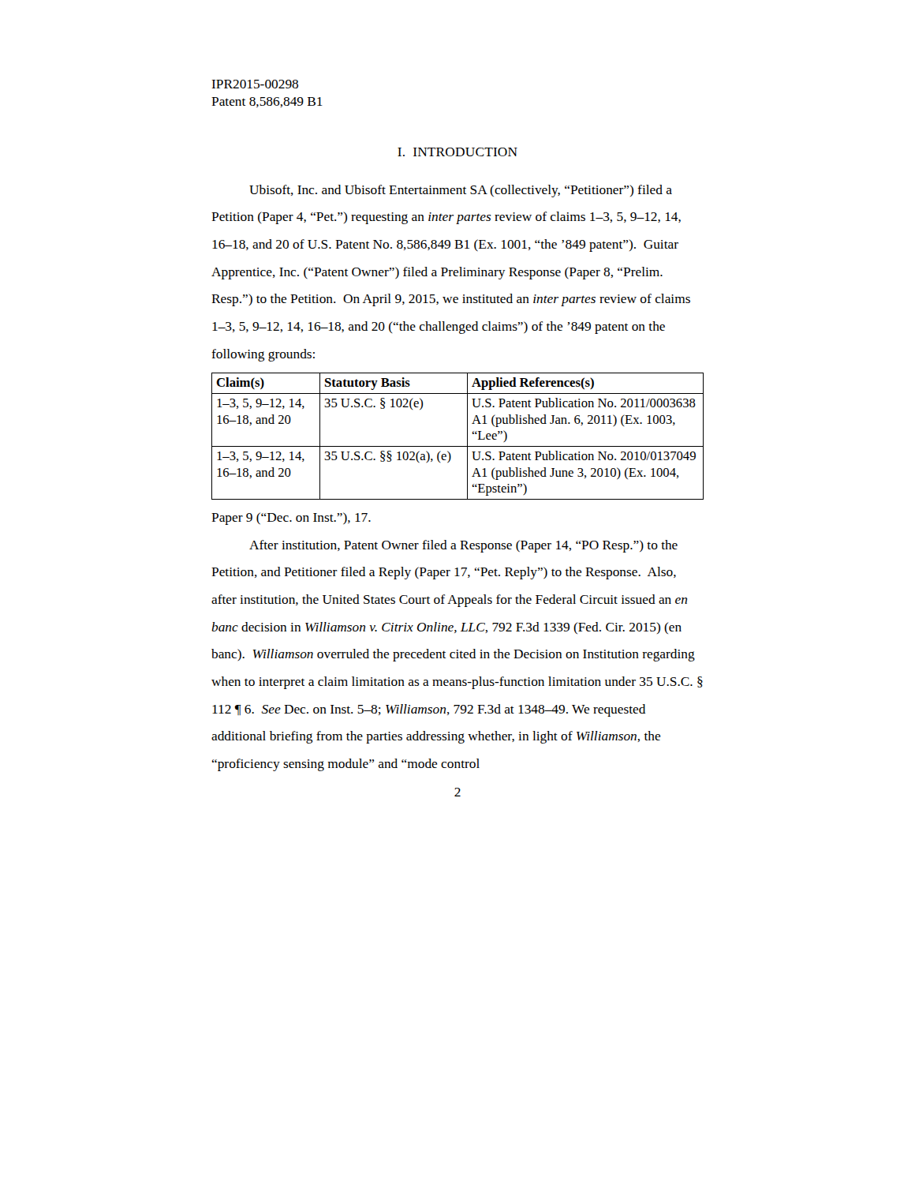IPR2015-00298
Patent 8,586,849 B1
I. INTRODUCTION
Ubisoft, Inc. and Ubisoft Entertainment SA (collectively, “Petitioner”) filed a Petition (Paper 4, “Pet.”) requesting an inter partes review of claims 1–3, 5, 9–12, 14, 16–18, and 20 of U.S. Patent No. 8,586,849 B1 (Ex. 1001, “the ’849 patent”). Guitar Apprentice, Inc. (“Patent Owner”) filed a Preliminary Response (Paper 8, “Prelim. Resp.”) to the Petition. On April 9, 2015, we instituted an inter partes review of claims 1–3, 5, 9–12, 14, 16–18, and 20 (“the challenged claims”) of the ’849 patent on the following grounds:
| Claim(s) | Statutory Basis | Applied References(s) |
| --- | --- | --- |
| 1–3, 5, 9–12, 14, 16–18, and 20 | 35 U.S.C. § 102(e) | U.S. Patent Publication No. 2011/0003638 A1 (published Jan. 6, 2011) (Ex. 1003, “Lee”) |
| 1–3, 5, 9–12, 14, 16–18, and 20 | 35 U.S.C. §§ 102(a), (e) | U.S. Patent Publication No. 2010/0137049 A1 (published June 3, 2010) (Ex. 1004, “Epstein”) |
Paper 9 (“Dec. on Inst.”), 17.
After institution, Patent Owner filed a Response (Paper 14, “PO Resp.”) to the Petition, and Petitioner filed a Reply (Paper 17, “Pet. Reply”) to the Response. Also, after institution, the United States Court of Appeals for the Federal Circuit issued an en banc decision in Williamson v. Citrix Online, LLC, 792 F.3d 1339 (Fed. Cir. 2015) (en banc). Williamson overruled the precedent cited in the Decision on Institution regarding when to interpret a claim limitation as a means-plus-function limitation under 35 U.S.C. § 112 ¶ 6. See Dec. on Inst. 5–8; Williamson, 792 F.3d at 1348–49. We requested additional briefing from the parties addressing whether, in light of Williamson, the “proficiency sensing module” and “mode control
2